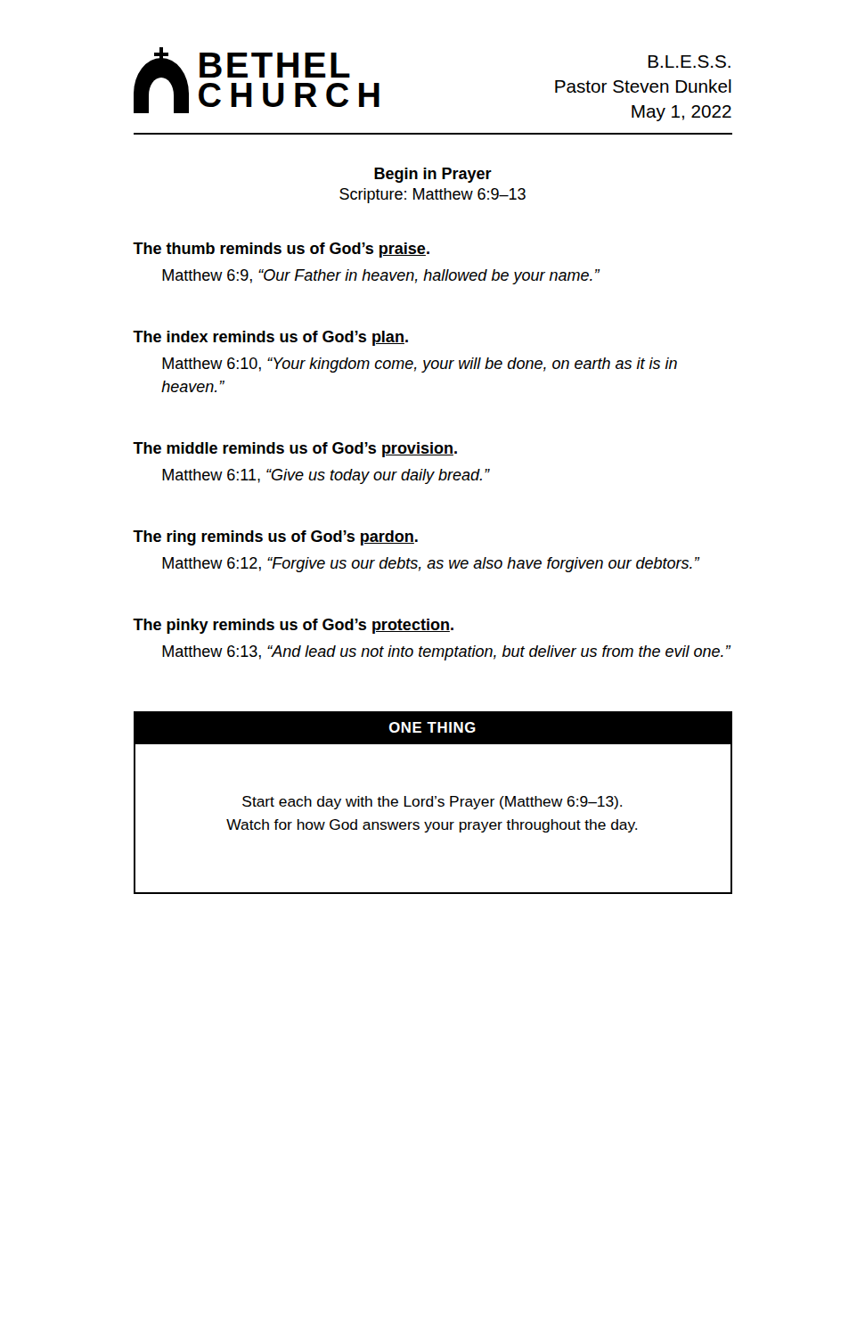BETHEL CHURCH
B.L.E.S.S.
Pastor Steven Dunkel
May 1, 2022
Begin in Prayer
Scripture: Matthew 6:9–13
The thumb reminds us of God’s praise.
Matthew 6:9, “Our Father in heaven, hallowed be your name.”
The index reminds us of God’s plan.
Matthew 6:10, “Your kingdom come, your will be done, on earth as it is in heaven.”
The middle reminds us of God’s provision.
Matthew 6:11, “Give us today our daily bread.”
The ring reminds us of God’s pardon.
Matthew 6:12, “Forgive us our debts, as we also have forgiven our debtors.”
The pinky reminds us of God’s protection.
Matthew 6:13, “And lead us not into temptation, but deliver us from the evil one.”
ONE THING
Start each day with the Lord’s Prayer (Matthew 6:9–13).
Watch for how God answers your prayer throughout the day.